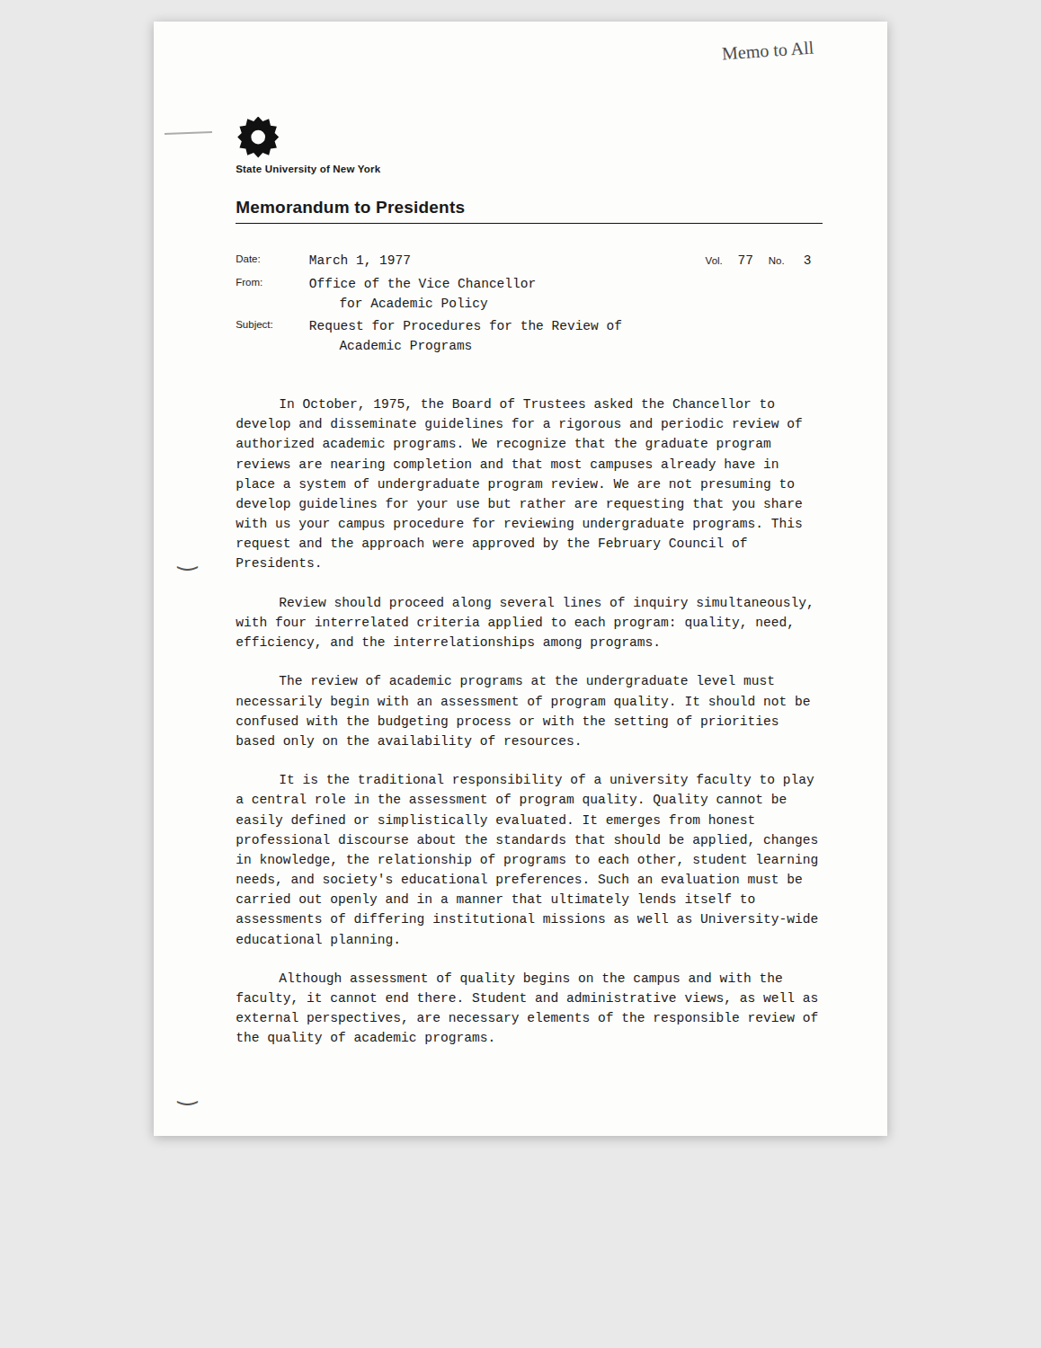Memo to All
State University of New York
Memorandum to Presidents
| Date: | March 1, 1977 | Vol. 77 No. 3 |
| From: | Office of the Vice Chancellor for Academic Policy | |
| Subject: | Request for Procedures for the Review of Academic Programs | |
In October, 1975, the Board of Trustees asked the Chancellor to develop and disseminate guidelines for a rigorous and periodic review of authorized academic programs. We recognize that the graduate program reviews are nearing completion and that most campuses already have in place a system of undergraduate program review. We are not presuming to develop guidelines for your use but rather are requesting that you share with us your campus procedure for reviewing undergraduate programs. This request and the approach were approved by the February Council of Presidents.
Review should proceed along several lines of inquiry simultaneously, with four interrelated criteria applied to each program: quality, need, efficiency, and the interrelationships among programs.
The review of academic programs at the undergraduate level must necessarily begin with an assessment of program quality. It should not be confused with the budgeting process or with the setting of priorities based only on the availability of resources.
It is the traditional responsibility of a university faculty to play a central role in the assessment of program quality. Quality cannot be easily defined or simplistically evaluated. It emerges from honest professional discourse about the standards that should be applied, changes in knowledge, the relationship of programs to each other, student learning needs, and society's educational preferences. Such an evaluation must be carried out openly and in a manner that ultimately lends itself to assessments of differing institutional missions as well as University-wide educational planning.
Although assessment of quality begins on the campus and with the faculty, it cannot end there. Student and administrative views, as well as external perspectives, are necessary elements of the responsible review of the quality of academic programs.
‿
‿